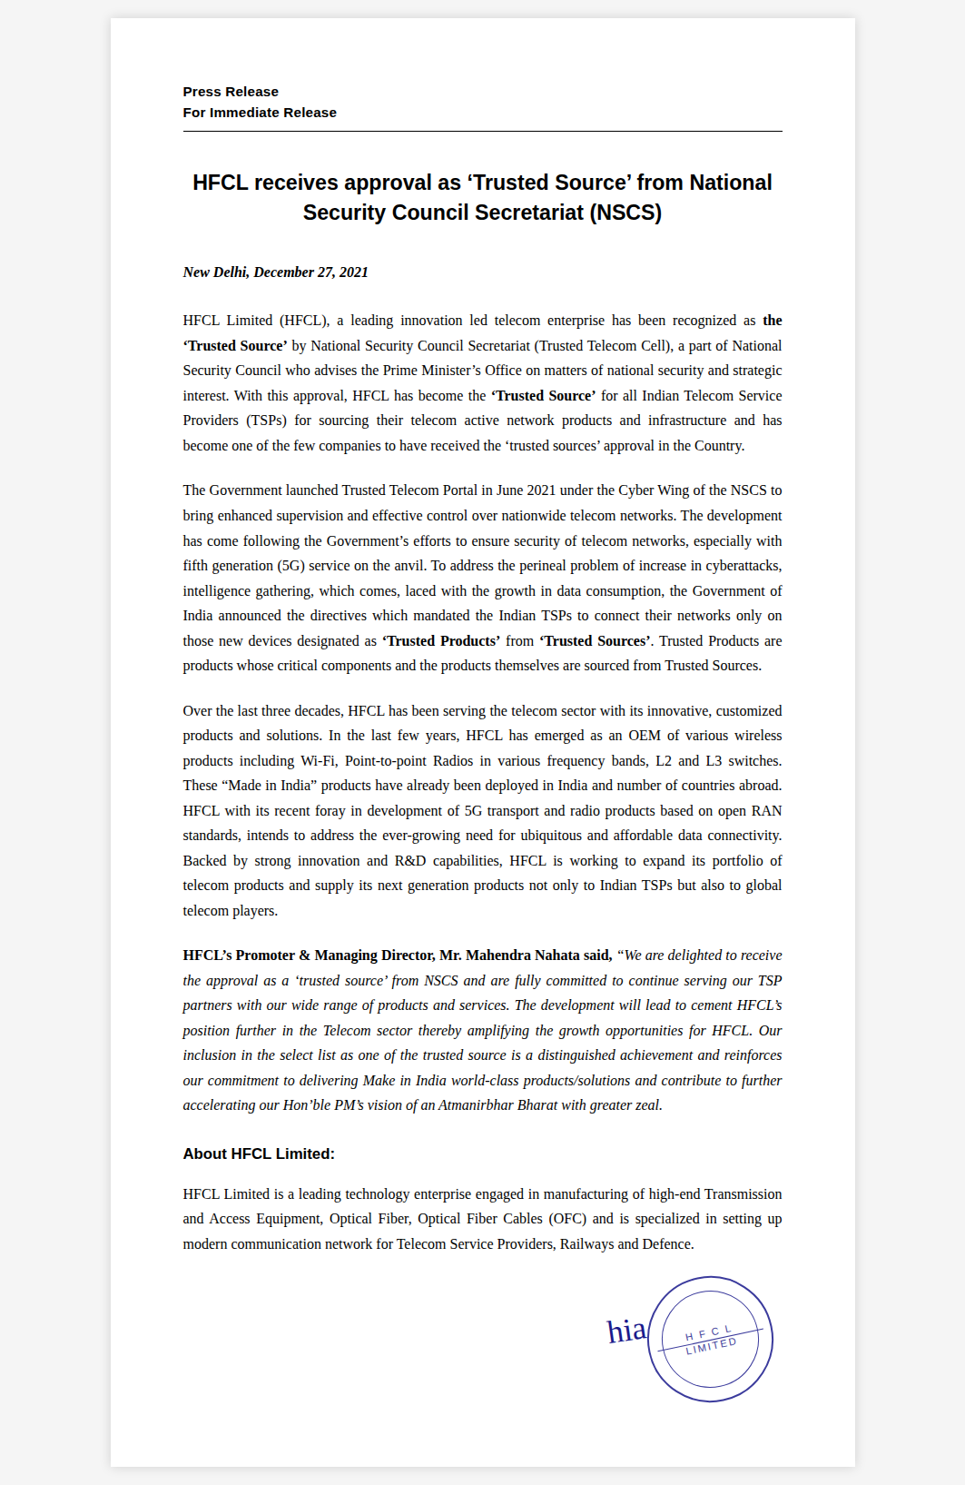Press Release
For Immediate Release
HFCL receives approval as ‘Trusted Source’ from National
Security Council Secretariat (NSCS)
New Delhi, December 27, 2021
HFCL Limited (HFCL), a leading innovation led telecom enterprise has been recognized as the ‘Trusted Source’ by National Security Council Secretariat (Trusted Telecom Cell), a part of National Security Council who advises the Prime Minister’s Office on matters of national security and strategic interest. With this approval, HFCL has become the ‘Trusted Source’ for all Indian Telecom Service Providers (TSPs) for sourcing their telecom active network products and infrastructure and has become one of the few companies to have received the ‘trusted sources’ approval in the Country.
The Government launched Trusted Telecom Portal in June 2021 under the Cyber Wing of the NSCS to bring enhanced supervision and effective control over nationwide telecom networks. The development has come following the Government’s efforts to ensure security of telecom networks, especially with fifth generation (5G) service on the anvil. To address the perineal problem of increase in cyberattacks, intelligence gathering, which comes, laced with the growth in data consumption, the Government of India announced the directives which mandated the Indian TSPs to connect their networks only on those new devices designated as ‘Trusted Products’ from ‘Trusted Sources’. Trusted Products are products whose critical components and the products themselves are sourced from Trusted Sources.
Over the last three decades, HFCL has been serving the telecom sector with its innovative, customized products and solutions. In the last few years, HFCL has emerged as an OEM of various wireless products including Wi-Fi, Point-to-point Radios in various frequency bands, L2 and L3 switches. These “Made in India” products have already been deployed in India and number of countries abroad. HFCL with its recent foray in development of 5G transport and radio products based on open RAN standards, intends to address the ever-growing need for ubiquitous and affordable data connectivity. Backed by strong innovation and R&D capabilities, HFCL is working to expand its portfolio of telecom products and supply its next generation products not only to Indian TSPs but also to global telecom players.
HFCL’s Promoter & Managing Director, Mr. Mahendra Nahata said, “We are delighted to receive the approval as a ‘trusted source’ from NSCS and are fully committed to continue serving our TSP partners with our wide range of products and services. The development will lead to cement HFCL’s position further in the Telecom sector thereby amplifying the growth opportunities for HFCL. Our inclusion in the select list as one of the trusted source is a distinguished achievement and reinforces our commitment to delivering Make in India world-class products/solutions and contribute to further accelerating our Hon’ble PM’s vision of an Atmanirbhar Bharat with greater zeal.
About HFCL Limited:
HFCL Limited is a leading technology enterprise engaged in manufacturing of high-end Transmission and Access Equipment, Optical Fiber, Optical Fiber Cables (OFC) and is specialized in setting up modern communication network for Telecom Service Providers, Railways and Defence.
hia
H F C L
LIMITED